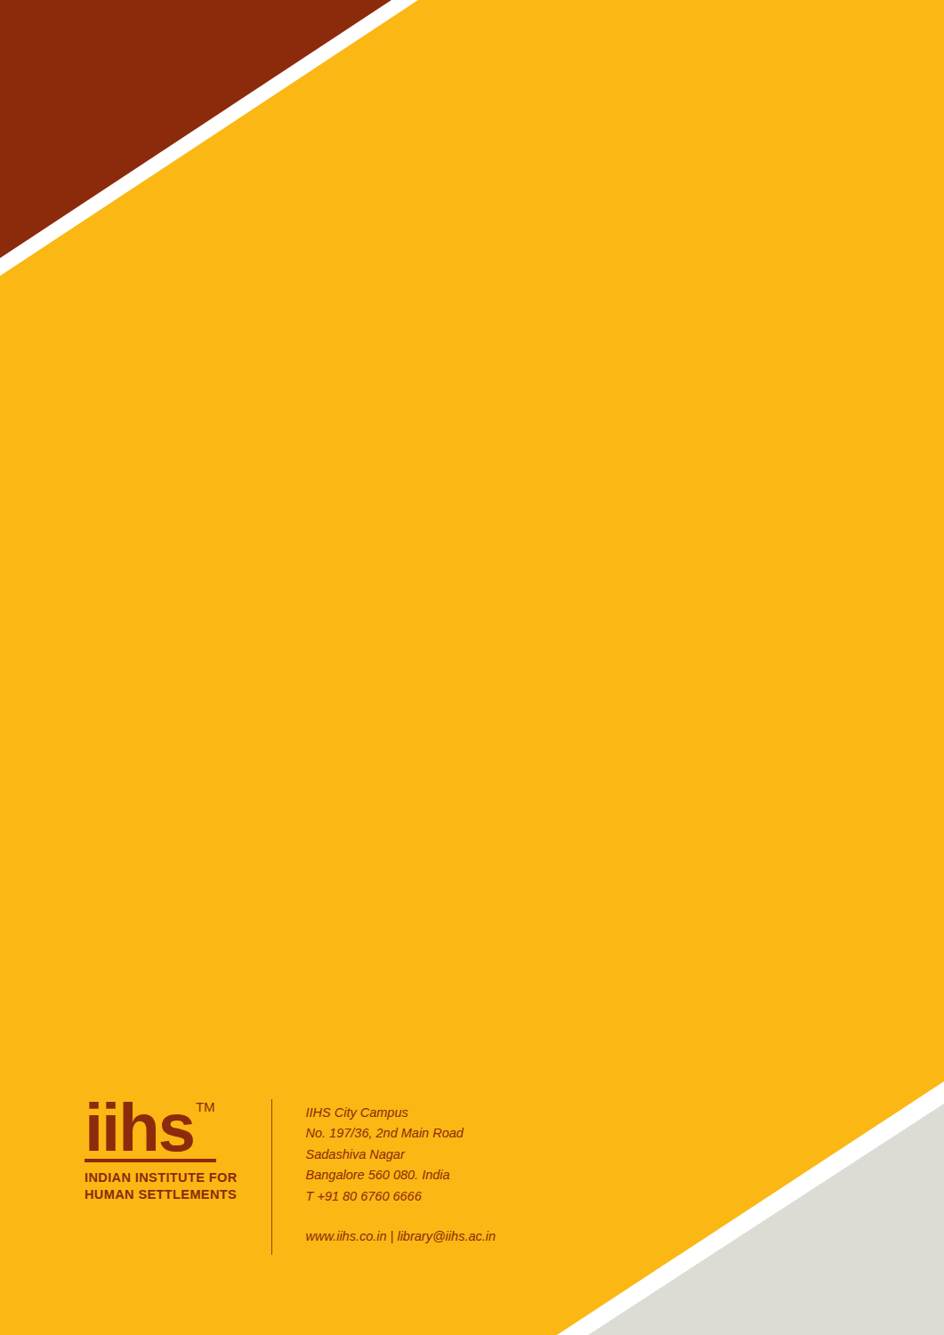iihs TM
Indian Institute for
Human Settlements
IIHS City Campus
No. 197/36, 2nd Main Road
Sadashiva Nagar
Bangalore 560 080. India
T +91 80 6760 6666
www.iihs.co.in | library@iihs.ac.in